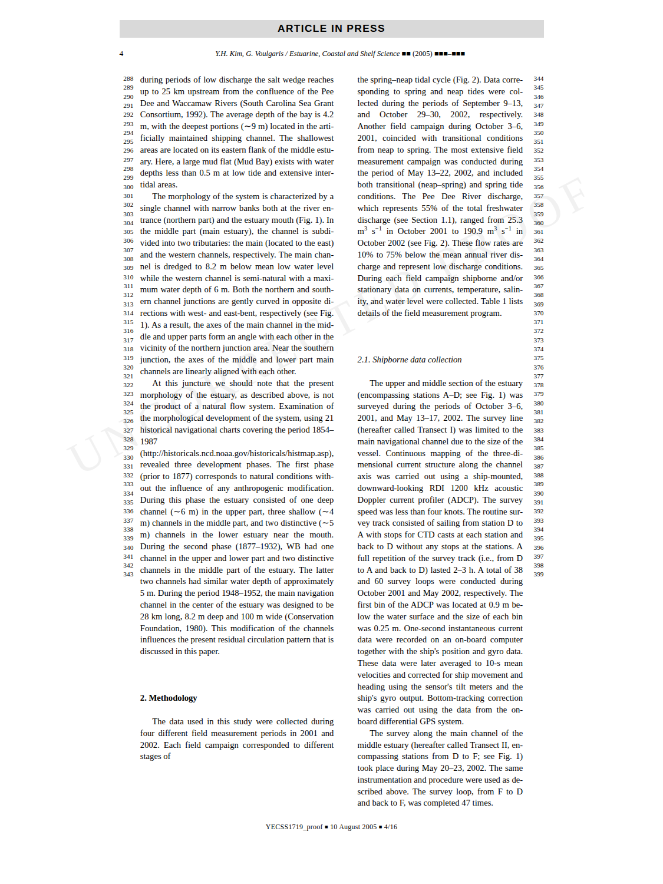ARTICLE IN PRESS
4
Y.H. Kim, G. Voulgaris / Estuarine, Coastal and Shelf Science ■■ (2005) ■■■–■■■
UNCORRECTED PROOF
288
289
290
291
292
293
294
295
296
297
298
299
300
301
302
303
304
305
306
307
308
309
310
311
312
313
314
315
316
317
318
319
320
321
322
323
324
325
326
327
328
329
330
331
332
333
334
335
336
337
338
339
340
341
342
343
during periods of low discharge the salt wedge reaches up to 25 km upstream from the confluence of the Pee Dee and Waccamaw Rivers (South Carolina Sea Grant Consortium, 1992). The average depth of the bay is 4.2 m, with the deepest portions (∼9 m) located in the artificially maintained shipping channel. The shallowest areas are located on its eastern flank of the middle estuary. Here, a large mud flat (Mud Bay) exists with water depths less than 0.5 m at low tide and extensive intertidal areas.
The morphology of the system is characterized by a single channel with narrow banks both at the river entrance (northern part) and the estuary mouth (Fig. 1). In the middle part (main estuary), the channel is subdivided into two tributaries: the main (located to the east) and the western channels, respectively. The main channel is dredged to 8.2 m below mean low water level while the western channel is semi-natural with a maximum water depth of 6 m. Both the northern and southern channel junctions are gently curved in opposite directions with west- and east-bent, respectively (see Fig. 1). As a result, the axes of the main channel in the middle and upper parts form an angle with each other in the vicinity of the northern junction area. Near the southern junction, the axes of the middle and lower part main channels are linearly aligned with each other.
At this juncture we should note that the present morphology of the estuary, as described above, is not the product of a natural flow system. Examination of the morphological development of the system, using 21 historical navigational charts covering the period 1854–1987 (http://historicals.ncd.noaa.gov/historicals/histmap.asp), revealed three development phases. The first phase (prior to 1877) corresponds to natural conditions without the influence of any anthropogenic modification. During this phase the estuary consisted of one deep channel (∼6 m) in the upper part, three shallow (∼4 m) channels in the middle part, and two distinctive (∼5 m) channels in the lower estuary near the mouth. During the second phase (1877–1932), WB had one channel in the upper and lower part and two distinctive channels in the middle part of the estuary. The latter two channels had similar water depth of approximately 5 m. During the period 1948–1952, the main navigation channel in the center of the estuary was designed to be 28 km long, 8.2 m deep and 100 m wide (Conservation Foundation, 1980). This modification of the channels influences the present residual circulation pattern that is discussed in this paper.
2. Methodology
The data used in this study were collected during four different field measurement periods in 2001 and 2002. Each field campaign corresponded to different stages of
the spring–neap tidal cycle (Fig. 2). Data corresponding to spring and neap tides were collected during the periods of September 9–13, and October 29–30, 2002, respectively. Another field campaign during October 3–6, 2001, coincided with transitional conditions from neap to spring. The most extensive field measurement campaign was conducted during the period of May 13–22, 2002, and included both transitional (neap–spring) and spring tide conditions. The Pee Dee River discharge, which represents 55% of the total freshwater discharge (see Section 1.1), ranged from 25.3 m3 s−1 in October 2001 to 190.9 m3 s−1 in October 2002 (see Fig. 2). These flow rates are 10% to 75% below the mean annual river discharge and represent low discharge conditions. During each field campaign shipborne and/or stationary data on currents, temperature, salinity, and water level were collected. Table 1 lists details of the field measurement program.
2.1. Shipborne data collection
The upper and middle section of the estuary (encompassing stations A–D; see Fig. 1) was surveyed during the periods of October 3–6, 2001, and May 13–17, 2002. The survey line (hereafter called Transect I) was limited to the main navigational channel due to the size of the vessel. Continuous mapping of the three-dimensional current structure along the channel axis was carried out using a ship-mounted, downward-looking RDI 1200 kHz acoustic Doppler current profiler (ADCP). The survey speed was less than four knots. The routine survey track consisted of sailing from station D to A with stops for CTD casts at each station and back to D without any stops at the stations. A full repetition of the survey track (i.e., from D to A and back to D) lasted 2–3 h. A total of 38 and 60 survey loops were conducted during October 2001 and May 2002, respectively. The first bin of the ADCP was located at 0.9 m below the water surface and the size of each bin was 0.25 m. One-second instantaneous current data were recorded on an on-board computer together with the ship's position and gyro data. These data were later averaged to 10-s mean velocities and corrected for ship movement and heading using the sensor's tilt meters and the ship's gyro output. Bottom-tracking correction was carried out using the data from the on-board differential GPS system.
The survey along the main channel of the middle estuary (hereafter called Transect II, encompassing stations from D to F; see Fig. 1) took place during May 20–23, 2002. The same instrumentation and procedure were used as described above. The survey loop, from F to D and back to F, was completed 47 times.
344
345
346
347
348
349
350
351
352
353
354
355
356
357
358
359
360
361
362
363
364
365
366
367
368
369
370
371
372
373
374
375
376
377
378
379
380
381
382
383
384
385
386
387
388
389
390
391
392
393
394
395
396
397
398
399
YECSS1719_proof ■ 10 August 2005 ■ 4/16